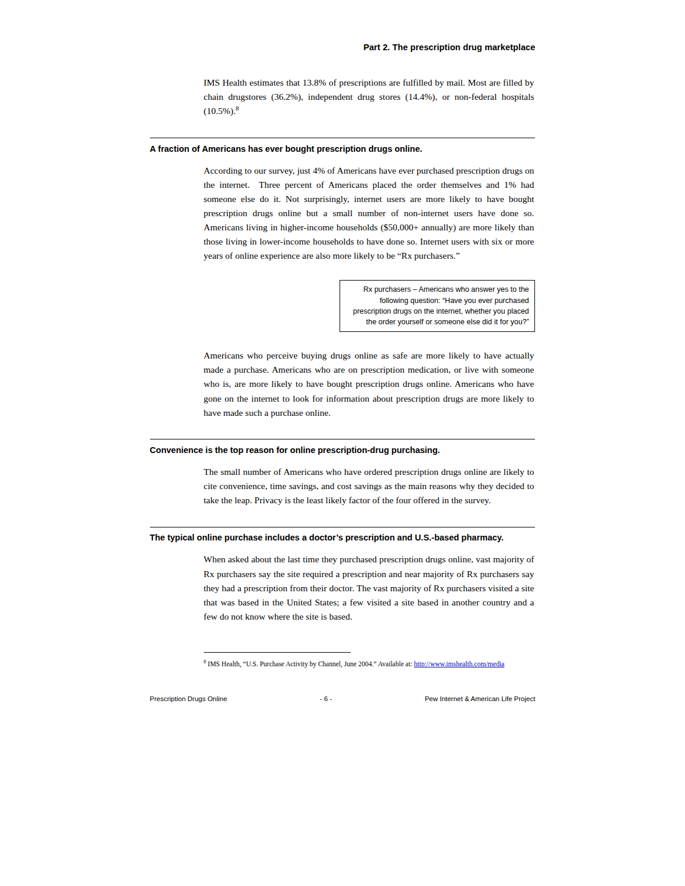Part 2. The prescription drug marketplace
IMS Health estimates that 13.8% of prescriptions are fulfilled by mail. Most are filled by chain drugstores (36.2%), independent drug stores (14.4%), or non-federal hospitals (10.5%).8
A fraction of Americans has ever bought prescription drugs online.
According to our survey, just 4% of Americans have ever purchased prescription drugs on the internet. Three percent of Americans placed the order themselves and 1% had someone else do it. Not surprisingly, internet users are more likely to have bought prescription drugs online but a small number of non-internet users have done so. Americans living in higher-income households ($50,000+ annually) are more likely than those living in lower-income households to have done so. Internet users with six or more years of online experience are also more likely to be “Rx purchasers.”
Rx purchasers – Americans who answer yes to the following question: “Have you ever purchased prescription drugs on the internet, whether you placed the order yourself or someone else did it for you?”
Americans who perceive buying drugs online as safe are more likely to have actually made a purchase. Americans who are on prescription medication, or live with someone who is, are more likely to have bought prescription drugs online. Americans who have gone on the internet to look for information about prescription drugs are more likely to have made such a purchase online.
Convenience is the top reason for online prescription-drug purchasing.
The small number of Americans who have ordered prescription drugs online are likely to cite convenience, time savings, and cost savings as the main reasons why they decided to take the leap. Privacy is the least likely factor of the four offered in the survey.
The typical online purchase includes a doctor’s prescription and U.S.-based pharmacy.
When asked about the last time they purchased prescription drugs online, vast majority of Rx purchasers say the site required a prescription and near majority of Rx purchasers say they had a prescription from their doctor. The vast majority of Rx purchasers visited a site that was based in the United States; a few visited a site based in another country and a few do not know where the site is based.
8 IMS Health, “U.S. Purchase Activity by Channel, June 2004.” Available at: http://www.imshealth.com/media
Prescription Drugs Online
- 6 -
Pew Internet & American Life Project